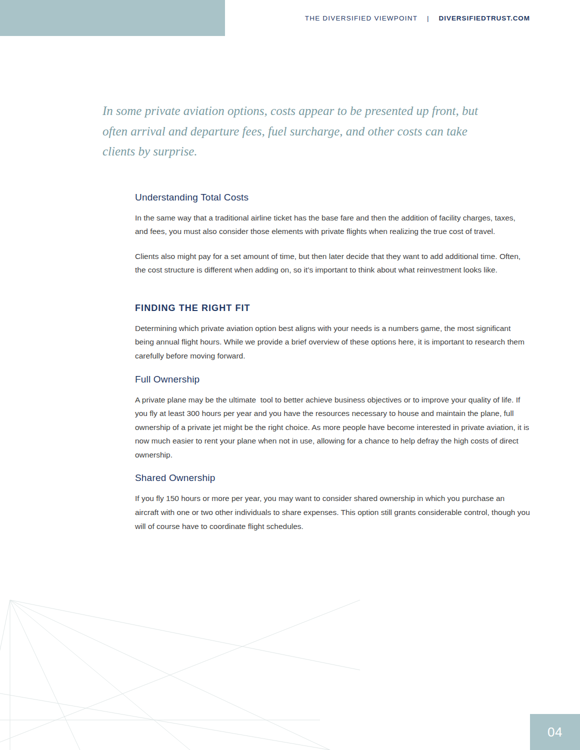THE DIVERSIFIED VIEWPOINT | DIVERSIFIEDTRUST.COM
In some private aviation options, costs appear to be presented up front, but often arrival and departure fees, fuel surcharge, and other costs can take clients by surprise.
Understanding Total Costs
In the same way that a traditional airline ticket has the base fare and then the addition of facility charges, taxes, and fees, you must also consider those elements with private flights when realizing the true cost of travel.
Clients also might pay for a set amount of time, but then later decide that they want to add additional time. Often, the cost structure is different when adding on, so it’s important to think about what reinvestment looks like.
FINDING THE RIGHT FIT
Determining which private aviation option best aligns with your needs is a numbers game, the most significant being annual flight hours. While we provide a brief overview of these options here, it is important to research them carefully before moving forward.
Full Ownership
A private plane may be the ultimate tool to better achieve business objectives or to improve your quality of life. If you fly at least 300 hours per year and you have the resources necessary to house and maintain the plane, full ownership of a private jet might be the right choice. As more people have become interested in private aviation, it is now much easier to rent your plane when not in use, allowing for a chance to help defray the high costs of direct ownership.
Shared Ownership
If you fly 150 hours or more per year, you may want to consider shared ownership in which you purchase an aircraft with one or two other individuals to share expenses. This option still grants considerable control, though you will of course have to coordinate flight schedules.
04